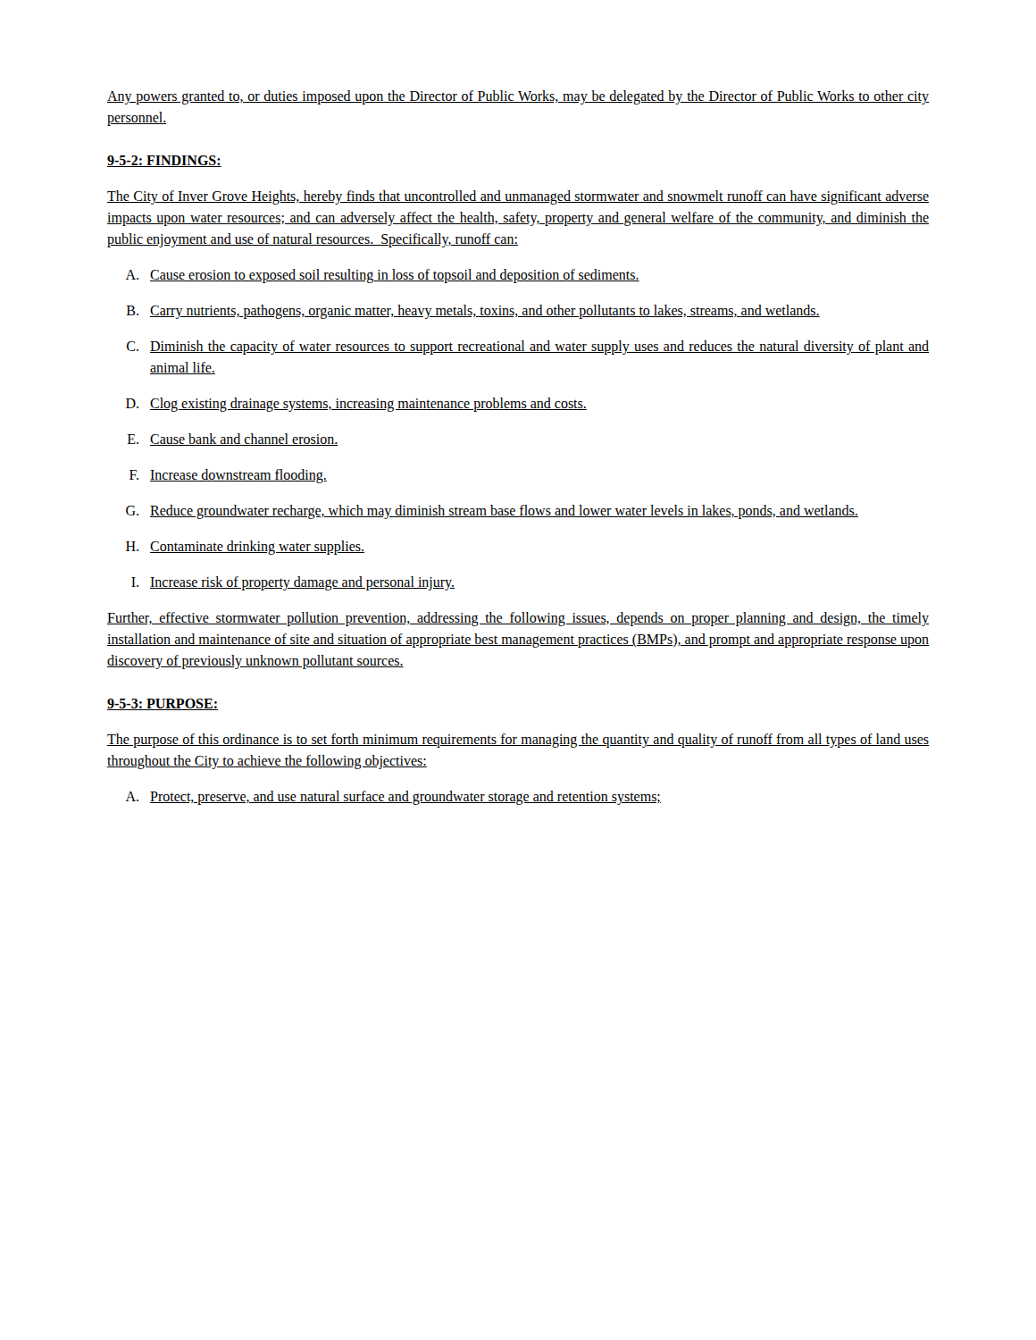Any powers granted to, or duties imposed upon the Director of Public Works, may be delegated by the Director of Public Works to other city personnel.
9-5-2: FINDINGS:
The City of Inver Grove Heights, hereby finds that uncontrolled and unmanaged stormwater and snowmelt runoff can have significant adverse impacts upon water resources; and can adversely affect the health, safety, property and general welfare of the community, and diminish the public enjoyment and use of natural resources. Specifically, runoff can:
Cause erosion to exposed soil resulting in loss of topsoil and deposition of sediments.
Carry nutrients, pathogens, organic matter, heavy metals, toxins, and other pollutants to lakes, streams, and wetlands.
Diminish the capacity of water resources to support recreational and water supply uses and reduces the natural diversity of plant and animal life.
Clog existing drainage systems, increasing maintenance problems and costs.
Cause bank and channel erosion.
Increase downstream flooding.
Reduce groundwater recharge, which may diminish stream base flows and lower water levels in lakes, ponds, and wetlands.
Contaminate drinking water supplies.
Increase risk of property damage and personal injury.
Further, effective stormwater pollution prevention, addressing the following issues, depends on proper planning and design, the timely installation and maintenance of site and situation of appropriate best management practices (BMPs), and prompt and appropriate response upon discovery of previously unknown pollutant sources.
9-5-3: PURPOSE:
The purpose of this ordinance is to set forth minimum requirements for managing the quantity and quality of runoff from all types of land uses throughout the City to achieve the following objectives:
Protect, preserve, and use natural surface and groundwater storage and retention systems;